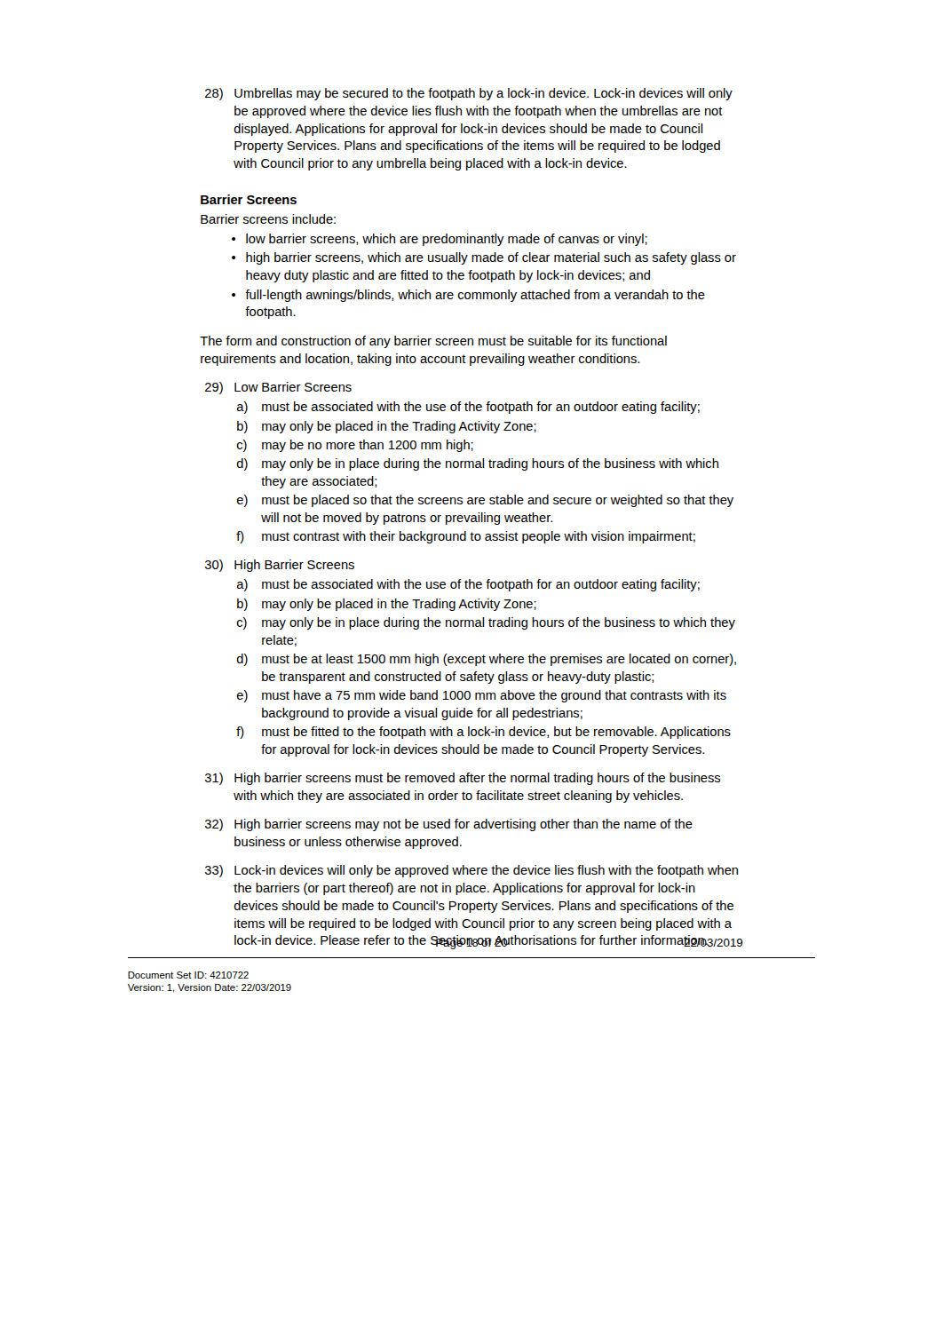28) Umbrellas may be secured to the footpath by a lock-in device. Lock-in devices will only be approved where the device lies flush with the footpath when the umbrellas are not displayed. Applications for approval for lock-in devices should be made to Council Property Services. Plans and specifications of the items will be required to be lodged with Council prior to any umbrella being placed with a lock-in device.
Barrier Screens
Barrier screens include:
low barrier screens, which are predominantly made of canvas or vinyl;
high barrier screens, which are usually made of clear material such as safety glass or heavy duty plastic and are fitted to the footpath by lock-in devices; and
full-length awnings/blinds, which are commonly attached from a verandah to the footpath.
The form and construction of any barrier screen must be suitable for its functional requirements and location, taking into account prevailing weather conditions.
29) Low Barrier Screens
a) must be associated with the use of the footpath for an outdoor eating facility;
b) may only be placed in the Trading Activity Zone;
c) may be no more than 1200 mm high;
d) may only be in place during the normal trading hours of the business with which they are associated;
e) must be placed so that the screens are stable and secure or weighted so that they will not be moved by patrons or prevailing weather.
f) must contrast with their background to assist people with vision impairment;
30) High Barrier Screens
a) must be associated with the use of the footpath for an outdoor eating facility;
b) may only be placed in the Trading Activity Zone;
c) may only be in place during the normal trading hours of the business to which they relate;
d) must be at least 1500 mm high (except where the premises are located on corner), be transparent and constructed of safety glass or heavy-duty plastic;
e) must have a 75 mm wide band 1000 mm above the ground that contrasts with its background to provide a visual guide for all pedestrians;
f) must be fitted to the footpath with a lock-in device, but be removable. Applications for approval for lock-in devices should be made to Council Property Services.
31) High barrier screens must be removed after the normal trading hours of the business with which they are associated in order to facilitate street cleaning by vehicles.
32) High barrier screens may not be used for advertising other than the name of the business or unless otherwise approved.
33) Lock-in devices will only be approved where the device lies flush with the footpath when the barriers (or part thereof) are not in place. Applications for approval for lock-in devices should be made to Council's Property Services. Plans and specifications of the items will be required to be lodged with Council prior to any screen being placed with a lock-in device. Please refer to the Section on Authorisations for further information.
Page 18 of 20
22/03/2019
Document Set ID: 4210722
Version: 1, Version Date: 22/03/2019